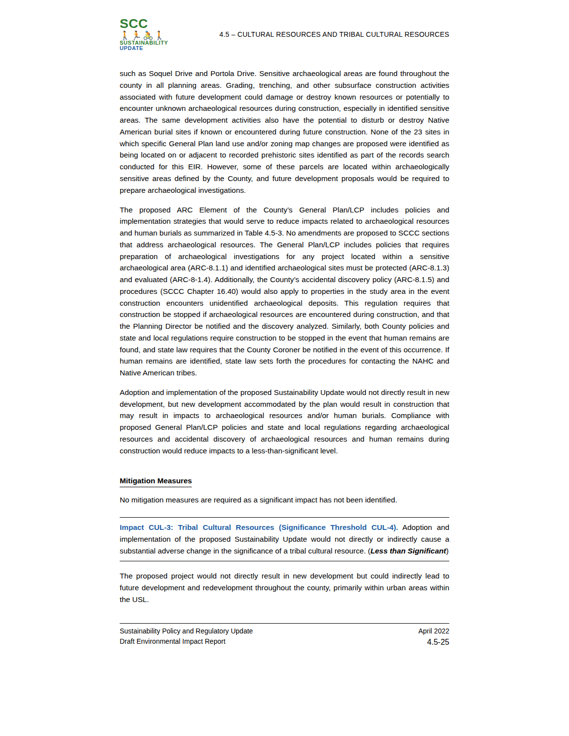SCC 🚶🏃🚴🚶 SUSTAINABILITY UPDATE
4.5 – CULTURAL RESOURCES AND TRIBAL CULTURAL RESOURCES
such as Soquel Drive and Portola Drive. Sensitive archaeological areas are found throughout the county in all planning areas. Grading, trenching, and other subsurface construction activities associated with future development could damage or destroy known resources or potentially to encounter unknown archaeological resources during construction, especially in identified sensitive areas. The same development activities also have the potential to disturb or destroy Native American burial sites if known or encountered during future construction. None of the 23 sites in which specific General Plan land use and/or zoning map changes are proposed were identified as being located on or adjacent to recorded prehistoric sites identified as part of the records search conducted for this EIR. However, some of these parcels are located within archaeologically sensitive areas defined by the County, and future development proposals would be required to prepare archaeological investigations.
The proposed ARC Element of the County’s General Plan/LCP includes policies and implementation strategies that would serve to reduce impacts related to archaeological resources and human burials as summarized in Table 4.5-3. No amendments are proposed to SCCC sections that address archaeological resources. The General Plan/LCP includes policies that requires preparation of archaeological investigations for any project located within a sensitive archaeological area (ARC-8.1.1) and identified archaeological sites must be protected (ARC-8.1.3) and evaluated (ARC-8-1.4). Additionally, the County’s accidental discovery policy (ARC-8.1.5) and procedures (SCCC Chapter 16.40) would also apply to properties in the study area in the event construction encounters unidentified archaeological deposits. This regulation requires that construction be stopped if archaeological resources are encountered during construction, and that the Planning Director be notified and the discovery analyzed. Similarly, both County policies and state and local regulations require construction to be stopped in the event that human remains are found, and state law requires that the County Coroner be notified in the event of this occurrence. If human remains are identified, state law sets forth the procedures for contacting the NAHC and Native American tribes.
Adoption and implementation of the proposed Sustainability Update would not directly result in new development, but new development accommodated by the plan would result in construction that may result in impacts to archaeological resources and/or human burials. Compliance with proposed General Plan/LCP policies and state and local regulations regarding archaeological resources and accidental discovery of archaeological resources and human remains during construction would reduce impacts to a less-than-significant level.
Mitigation Measures
No mitigation measures are required as a significant impact has not been identified.
Impact CUL-3: Tribal Cultural Resources (Significance Threshold CUL-4). Adoption and implementation of the proposed Sustainability Update would not directly or indirectly cause a substantial adverse change in the significance of a tribal cultural resource. (Less than Significant)
The proposed project would not directly result in new development but could indirectly lead to future development and redevelopment throughout the county, primarily within urban areas within the USL.
Sustainability Policy and Regulatory Update Draft Environmental Impact Report
April 2022 4.5-25